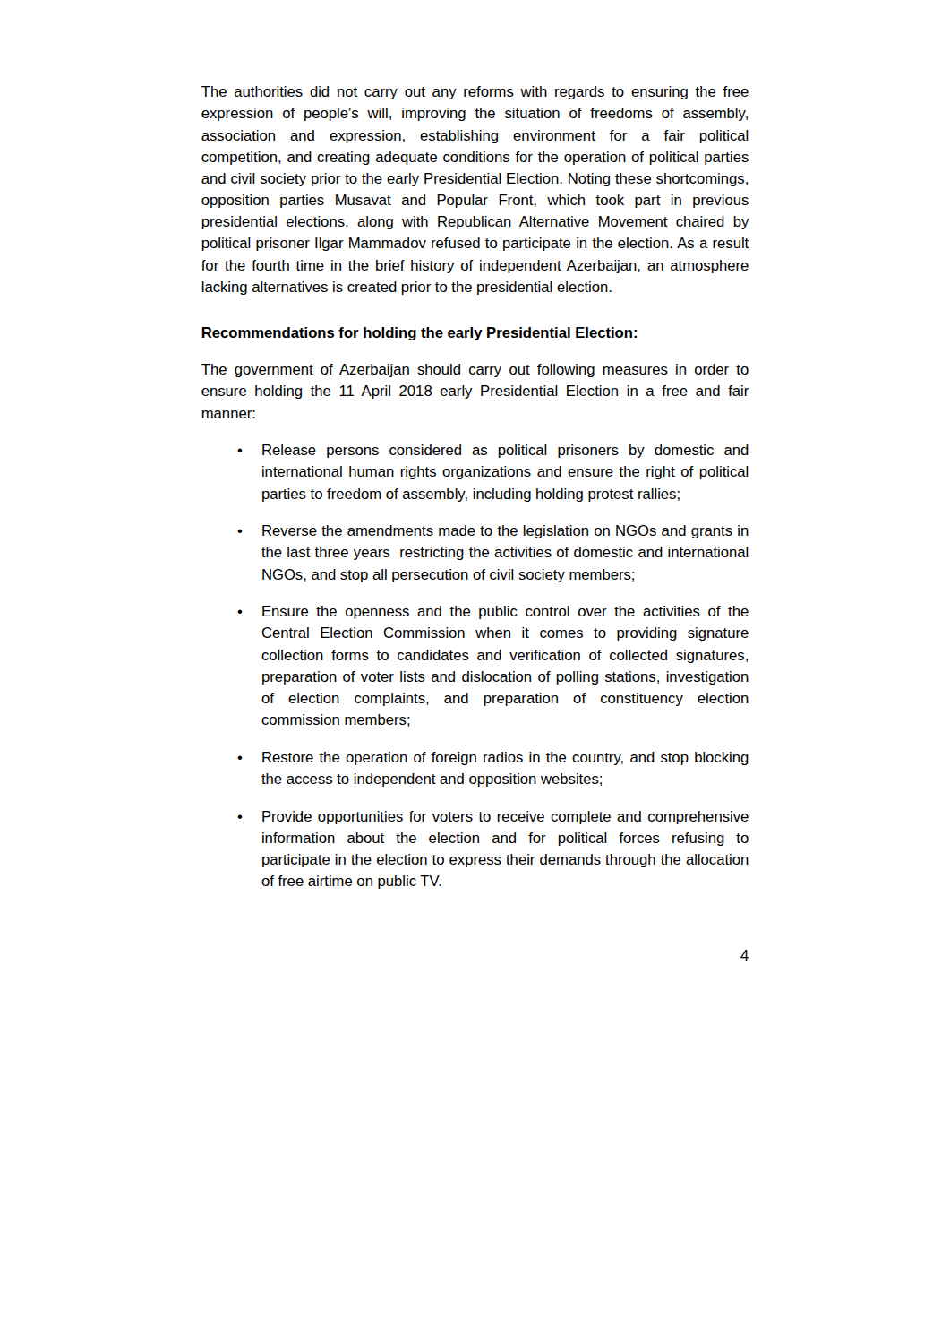The authorities did not carry out any reforms with regards to ensuring the free expression of people's will, improving the situation of freedoms of assembly, association and expression, establishing environment for a fair political competition, and creating adequate conditions for the operation of political parties and civil society prior to the early Presidential Election. Noting these shortcomings, opposition parties Musavat and Popular Front, which took part in previous presidential elections, along with Republican Alternative Movement chaired by political prisoner Ilgar Mammadov refused to participate in the election. As a result for the fourth time in the brief history of independent Azerbaijan, an atmosphere lacking alternatives is created prior to the presidential election.
Recommendations for holding the early Presidential Election:
The government of Azerbaijan should carry out following measures in order to ensure holding the 11 April 2018 early Presidential Election in a free and fair manner:
Release persons considered as political prisoners by domestic and international human rights organizations and ensure the right of political parties to freedom of assembly, including holding protest rallies;
Reverse the amendments made to the legislation on NGOs and grants in the last three years restricting the activities of domestic and international NGOs, and stop all persecution of civil society members;
Ensure the openness and the public control over the activities of the Central Election Commission when it comes to providing signature collection forms to candidates and verification of collected signatures, preparation of voter lists and dislocation of polling stations, investigation of election complaints, and preparation of constituency election commission members;
Restore the operation of foreign radios in the country, and stop blocking the access to independent and opposition websites;
Provide opportunities for voters to receive complete and comprehensive information about the election and for political forces refusing to participate in the election to express their demands through the allocation of free airtime on public TV.
4